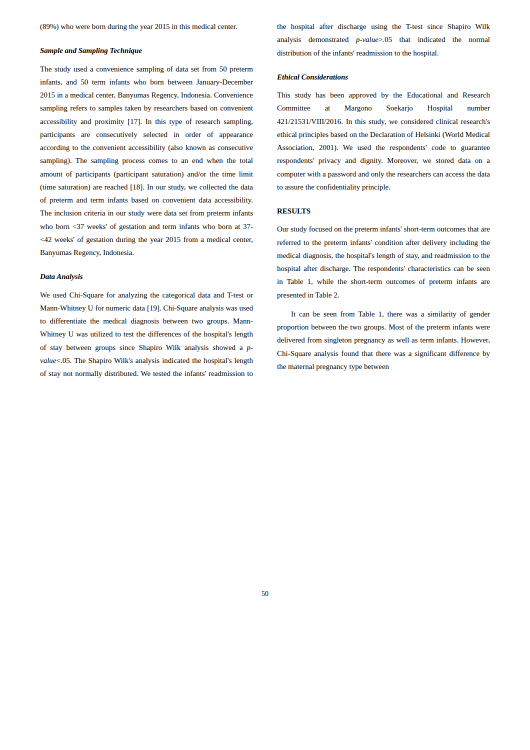(89%) who were born during the year 2015 in this medical center.
Sample and Sampling Technique
The study used a convenience sampling of data set from 50 preterm infants, and 50 term infants who born between January-December 2015 in a medical center, Banyumas Regency, Indonesia. Convenience sampling refers to samples taken by researchers based on convenient accessibility and proximity [17]. In this type of research sampling, participants are consecutively selected in order of appearance according to the convenient accessibility (also known as consecutive sampling). The sampling process comes to an end when the total amount of participants (participant saturation) and/or the time limit (time saturation) are reached [18]. In our study, we collected the data of preterm and term infants based on convenient data accessibility. The inclusion criteria in our study were data set from preterm infants who born <37 weeks' of gestation and term infants who born at 37-<42 weeks' of gestation during the year 2015 from a medical center, Banyumas Regency, Indonesia.
Data Analysis
We used Chi-Square for analyzing the categorical data and T-test or Mann-Whitney U for numeric data [19]. Chi-Square analysis was used to differentiate the medical diagnosis between two groups. Mann-Whitney U was utilized to test the differences of the hospital's length of stay between groups since Shapiro Wilk analysis showed a p-value<.05. The Shapiro Wilk's analysis indicated the hospital's length of stay not normally distributed. We tested the infants' readmission to the hospital after discharge using the T-test since Shapiro Wilk analysis demonstrated p-value>.05 that indicated the normal distribution of the infants' readmission to the hospital.
Ethical Considerations
This study has been approved by the Educational and Research Committee at Margono Soekarjo Hospital number 421/21531/VIII/2016. In this study, we considered clinical research's ethical principles based on the Declaration of Helsinki (World Medical Association, 2001). We used the respondents' code to guarantee respondents' privacy and dignity. Moreover, we stored data on a computer with a password and only the researchers can access the data to assure the confidentiality principle.
Results
Our study focused on the preterm infants' short-term outcomes that are referred to the preterm infants' condition after delivery including the medical diagnosis, the hospital's length of stay, and readmission to the hospital after discharge. The respondents' characteristics can be seen in Table 1, while the short-term outcomes of preterm infants are presented in Table 2.
It can be seen from Table 1, there was a similarity of gender proportion between the two groups. Most of the preterm infants were delivered from singleton pregnancy as well as term infants. However, Chi-Square analysis found that there was a significant difference by the maternal pregnancy type between
50